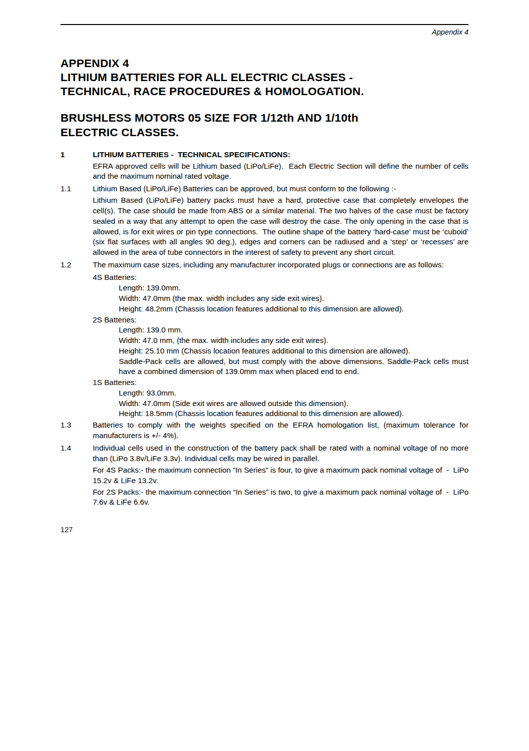Appendix 4
APPENDIX 4
LITHIUM BATTERIES FOR ALL ELECTRIC CLASSES -
TECHNICAL, RACE PROCEDURES & HOMOLOGATION.
BRUSHLESS MOTORS 05 SIZE FOR 1/12th AND 1/10th
ELECTRIC CLASSES.
1
LITHIUM BATTERIES - TECHNICAL SPECIFICATIONS:
EFRA approved cells will be Lithium based (LiPo/LiFe). Each Electric Section will define the number of cells and the maximum nominal rated voltage.
1.1
Lithium Based (LiPo/LiFe) Batteries can be approved, but must conform to the following :-
Lithium Based (LiPo/LiFe) battery packs must have a hard, protective case that completely envelopes the cell(s). The case should be made from ABS or a similar material. The two halves of the case must be factory sealed in a way that any attempt to open the case will destroy the case. The only opening in the case that is allowed, is for exit wires or pin type connections. The outline shape of the battery ‘hard-case’ must be ‘cuboid’ (six flat surfaces with all angles 90 deg.), edges and corners can be radiused and a ‘step’ or ‘recesses’ are allowed in the area of tube connectors in the interest of safety to prevent any short circuit.
1.2
The maximum case sizes, including any manufacturer incorporated plugs or connections are as follows:
4S Batteries:
Length: 139.0mm.
Width: 47.0mm (the max. width includes any side exit wires).
Height: 48.2mm (Chassis location features additional to this dimension are allowed).
2S Batteries:
Length: 139.0 mm.
Width: 47.0 mm, (the max. width includes any side exit wires).
Height: 25.10 mm (Chassis location features additional to this dimension are allowed).
Saddle-Pack cells are allowed, but must comply with the above dimensions. Saddle-Pack cells must have a combined dimension of 139.0mm max when placed end to end.
1S Batteries:
Length: 93.0mm.
Width: 47.0mm (Side exit wires are allowed outside this dimension).
Height: 18.5mm (Chassis location features additional to this dimension are allowed).
1.3
Batteries to comply with the weights specified on the EFRA homologation list, (maximum tolerance for manufacturers is +/- 4%).
1.4
Individual cells used in the construction of the battery pack shall be rated with a nominal voltage of no more than (LiPo 3.8v/LiFe 3.3v). Individual cells may be wired in parallel.
For 4S Packs:- the maximum connection “In Series” is four, to give a maximum pack nominal voltage of - LiPo 15.2v & LiFe 13.2v.
For 2S Packs:- the maximum connection “In Series” is two, to give a maximum pack nominal voltage of - LiPo 7.6v & LiFe 6.6v.
127